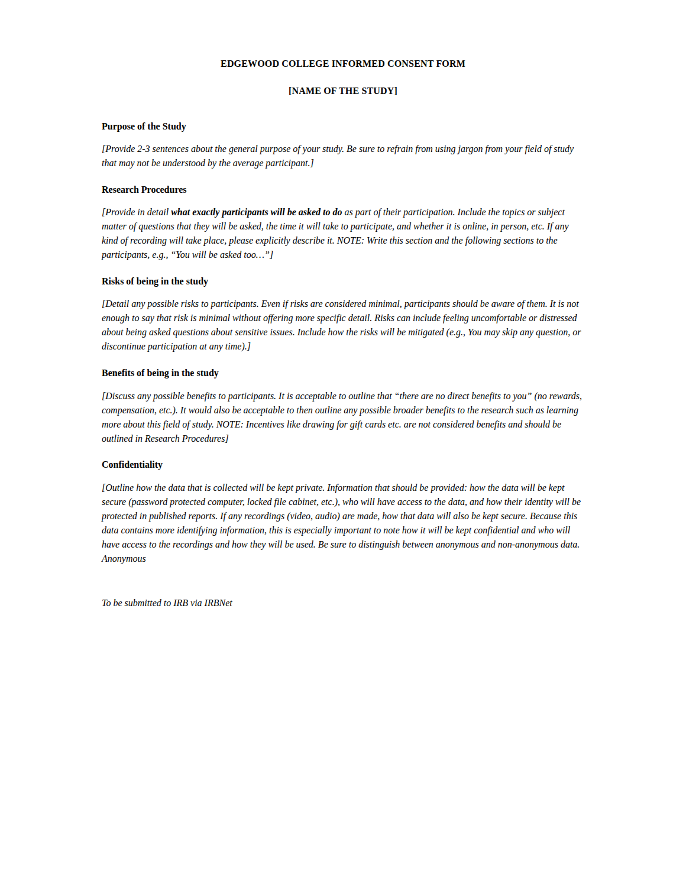EDGEWOOD COLLEGE INFORMED CONSENT FORM
[NAME OF THE STUDY]
Purpose of the Study
[Provide 2-3 sentences about the general purpose of your study. Be sure to refrain from using jargon from your field of study that may not be understood by the average participant.]
Research Procedures
[Provide in detail what exactly participants will be asked to do as part of their participation. Include the topics or subject matter of questions that they will be asked, the time it will take to participate, and whether it is online, in person, etc. If any kind of recording will take place, please explicitly describe it. NOTE: Write this section and the following sections to the participants, e.g., “You will be asked too…”]
Risks of being in the study
[Detail any possible risks to participants. Even if risks are considered minimal, participants should be aware of them. It is not enough to say that risk is minimal without offering more specific detail. Risks can include feeling uncomfortable or distressed about being asked questions about sensitive issues. Include how the risks will be mitigated (e.g., You may skip any question, or discontinue participation at any time).]
Benefits of being in the study
[Discuss any possible benefits to participants. It is acceptable to outline that “there are no direct benefits to you” (no rewards, compensation, etc.). It would also be acceptable to then outline any possible broader benefits to the research such as learning more about this field of study. NOTE: Incentives like drawing for gift cards etc. are not considered benefits and should be outlined in Research Procedures]
Confidentiality
[Outline how the data that is collected will be kept private. Information that should be provided: how the data will be kept secure (password protected computer, locked file cabinet, etc.), who will have access to the data, and how their identity will be protected in published reports. If any recordings (video, audio) are made, how that data will also be kept secure. Because this data contains more identifying information, this is especially important to note how it will be kept confidential and who will have access to the recordings and how they will be used. Be sure to distinguish between anonymous and non-anonymous data. Anonymous
To be submitted to IRB via IRBNet